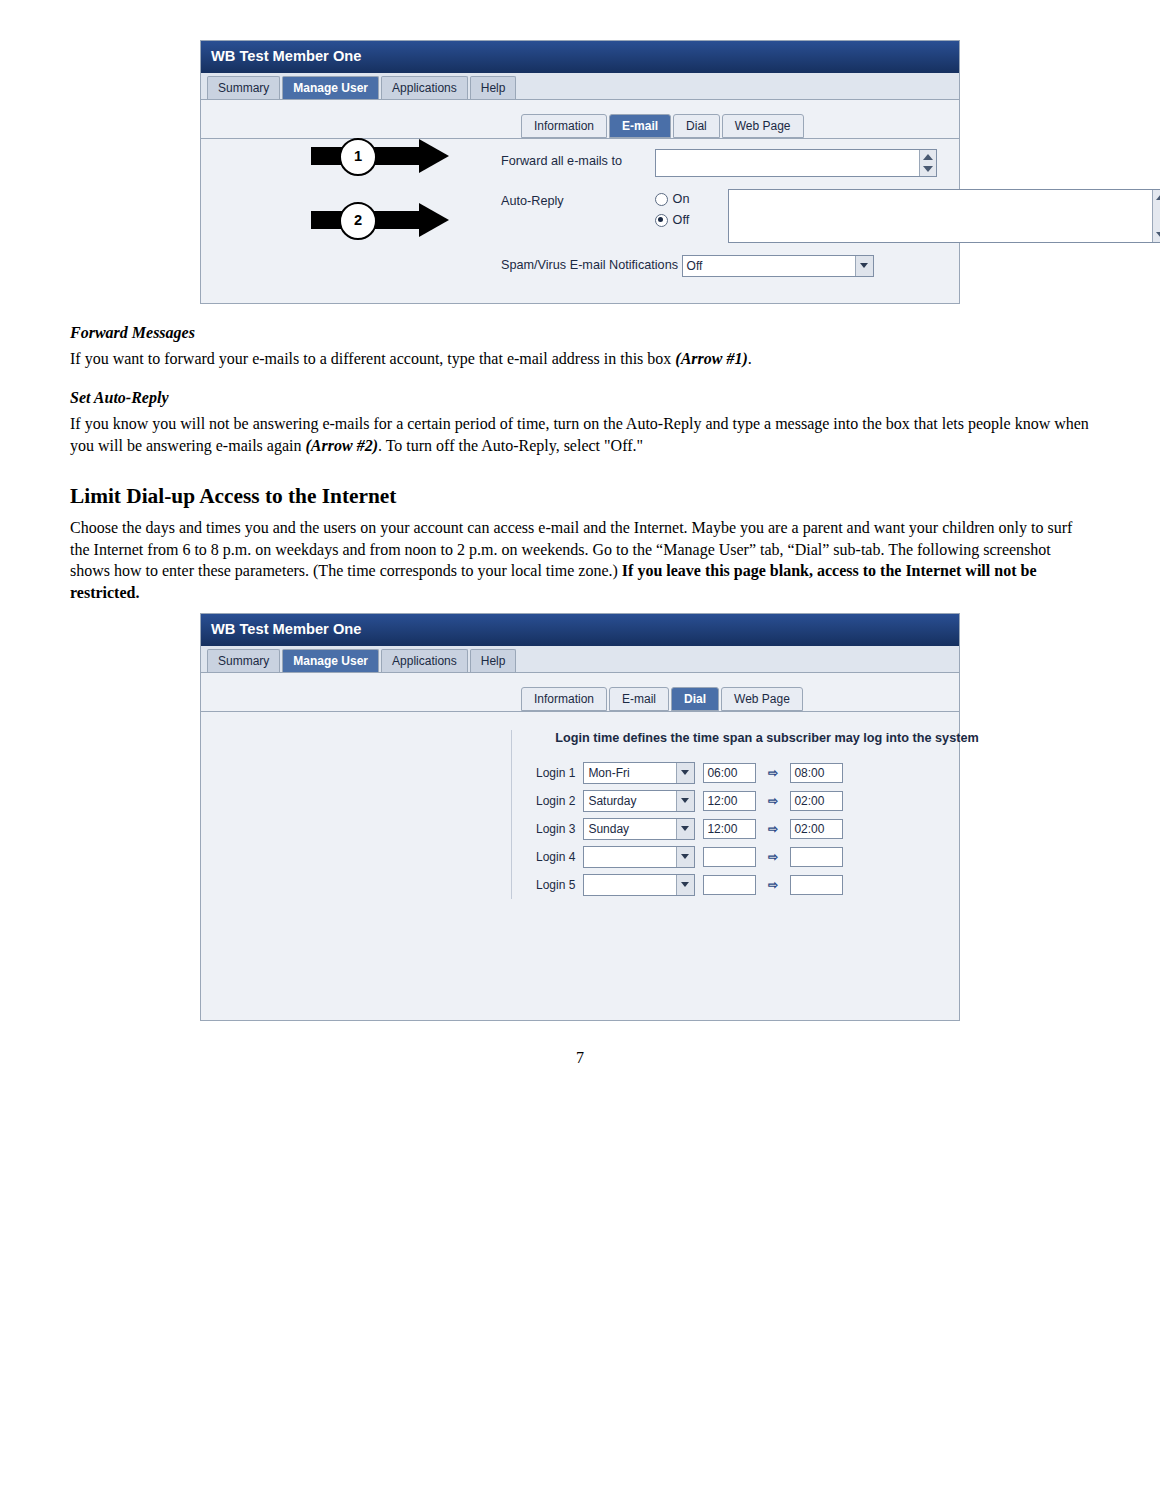WB Test Member One
Summary Manage User Applications Help
Information E-mail Dial Web Page
1
2
Forward all e-mails to
Auto-Reply
On
Off
Spam/Virus E-mail Notifications Off
Forward Messages
If you want to forward your e-mails to a different account, type that e-mail address in this box (Arrow #1).
Set Auto-Reply
If you know you will not be answering e-mails for a certain period of time, turn on the Auto-Reply and type a message into the box that lets people know when you will be answering e-mails again (Arrow #2). To turn off the Auto-Reply, select "Off."
Limit Dial-up Access to the Internet
Choose the days and times you and the users on your account can access e-mail and the Internet. Maybe you are a parent and want your children only to surf the Internet from 6 to 8 p.m. on weekdays and from noon to 2 p.m. on weekends. Go to the “Manage User” tab, “Dial” sub-tab. The following screenshot shows how to enter these parameters. (The time corresponds to your local time zone.) If you leave this page blank, access to the Internet will not be restricted.
WB Test Member One
Summary Manage User Applications Help
Information E-mail Dial Web Page
Login time defines the time span a subscriber may log into the system
| Login 1 | Mon-Fri | 06:00 | ⇨ | 08:00 |
| Login 2 | Saturday | 12:00 | ⇨ | 02:00 |
| Login 3 | Sunday | 12:00 | ⇨ | 02:00 |
| Login 4 | | | ⇨ | |
| Login 5 | | | ⇨ | |
7